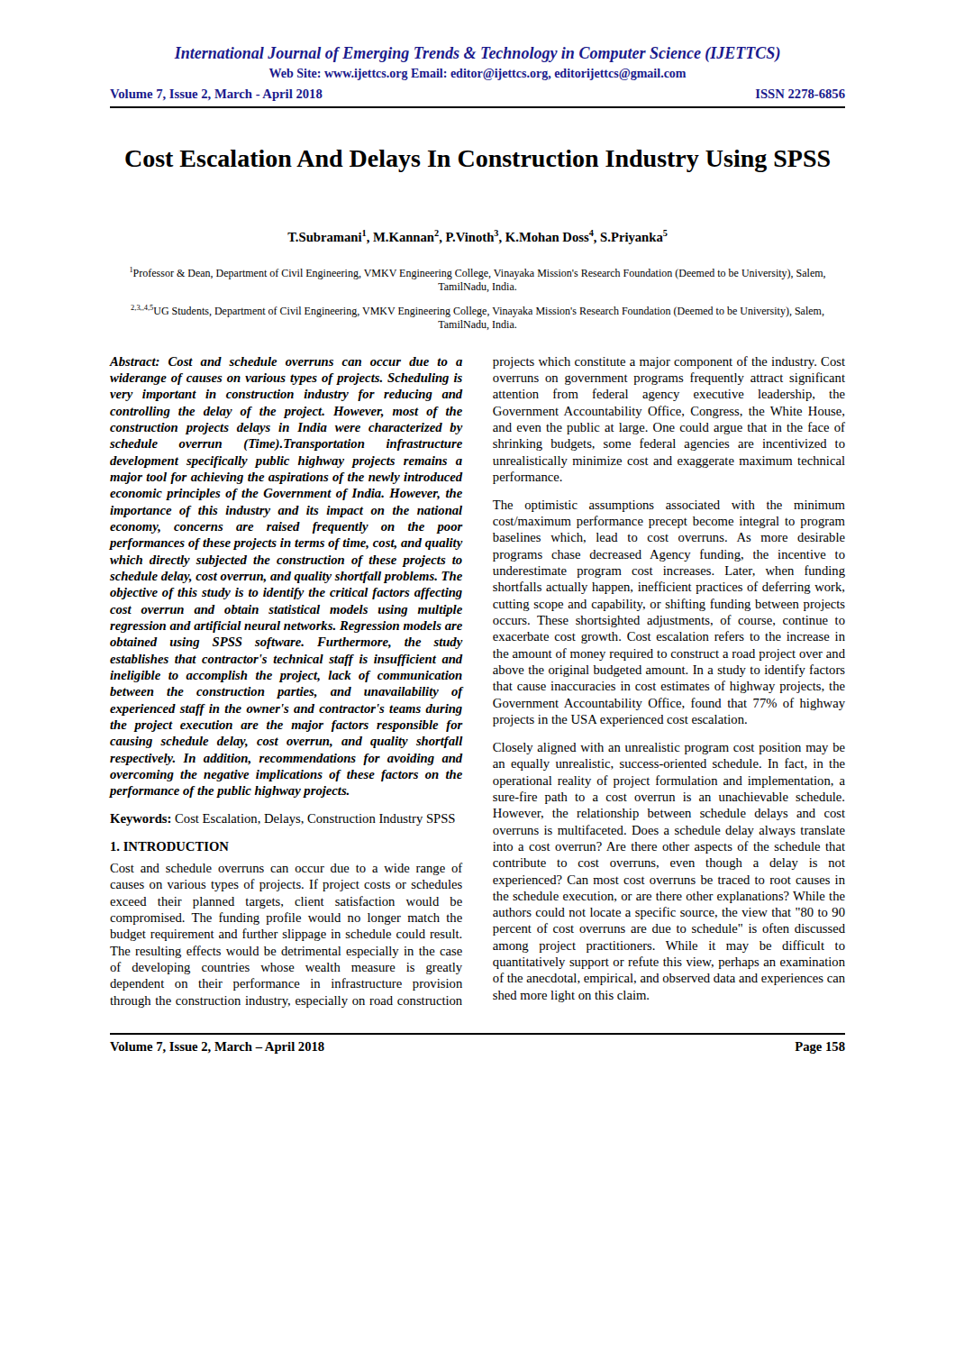International Journal of Emerging Trends & Technology in Computer Science (IJETTCS)
Web Site: www.ijettcs.org Email: editor@ijettcs.org, editorijettcs@gmail.com
Volume 7, Issue 2, March - April 2018 ISSN 2278-6856
Cost Escalation And Delays In Construction Industry Using SPSS
T.Subramani1, M.Kannan2, P.Vinoth3, K.Mohan Doss4, S.Priyanka5
1Professor & Dean, Department of Civil Engineering, VMKV Engineering College, Vinayaka Mission's Research Foundation (Deemed to be University), Salem, TamilNadu, India.
2,3,,4,5UG Students, Department of Civil Engineering, VMKV Engineering College, Vinayaka Mission's Research Foundation (Deemed to be University), Salem, TamilNadu, India.
Abstract: Cost and schedule overruns can occur due to a widerange of causes on various types of projects. Scheduling is very important in construction industry for reducing and controlling the delay of the project. However, most of the construction projects delays in India were characterized by schedule overrun (Time).Transportation infrastructure development specifically public highway projects remains a major tool for achieving the aspirations of the newly introduced economic principles of the Government of India. However, the importance of this industry and its impact on the national economy, concerns are raised frequently on the poor performances of these projects in terms of time, cost, and quality which directly subjected the construction of these projects to schedule delay, cost overrun, and quality shortfall problems. The objective of this study is to identify the critical factors affecting cost overrun and obtain statistical models using multiple regression and artificial neural networks. Regression models are obtained using SPSS software. Furthermore, the study establishes that contractor's technical staff is insufficient and ineligible to accomplish the project, lack of communication between the construction parties, and unavailability of experienced staff in the owner's and contractor's teams during the project execution are the major factors responsible for causing schedule delay, cost overrun, and quality shortfall respectively. In addition, recommendations for avoiding and overcoming the negative implications of these factors on the performance of the public highway projects.
Keywords: Cost Escalation, Delays, Construction Industry SPSS
1. INTRODUCTION
Cost and schedule overruns can occur due to a wide range of causes on various types of projects. If project costs or schedules exceed their planned targets, client satisfaction would be compromised. The funding profile would no longer match the budget requirement and further slippage in schedule could result. The resulting effects would be detrimental especially in the case of developing countries whose wealth measure is greatly dependent on their performance in infrastructure provision through the construction industry, especially on road construction projects which constitute a major component of the industry. Cost overruns on government programs frequently attract significant attention from federal agency executive leadership, the Government Accountability Office, Congress, the White House, and even the public at large. One could argue that in the face of shrinking budgets, some federal agencies are incentivized to unrealistically minimize cost and exaggerate maximum technical performance.
The optimistic assumptions associated with the minimum cost/maximum performance precept become integral to program baselines which, lead to cost overruns. As more desirable programs chase decreased Agency funding, the incentive to underestimate program cost increases. Later, when funding shortfalls actually happen, inefficient practices of deferring work, cutting scope and capability, or shifting funding between projects occurs. These shortsighted adjustments, of course, continue to exacerbate cost growth. Cost escalation refers to the increase in the amount of money required to construct a road project over and above the original budgeted amount. In a study to identify factors that cause inaccuracies in cost estimates of highway projects, the Government Accountability Office, found that 77% of highway projects in the USA experienced cost escalation.
Closely aligned with an unrealistic program cost position may be an equally unrealistic, success-oriented schedule. In fact, in the operational reality of project formulation and implementation, a sure-fire path to a cost overrun is an unachievable schedule. However, the relationship between schedule delays and cost overruns is multifaceted. Does a schedule delay always translate into a cost overrun? Are there other aspects of the schedule that contribute to cost overruns, even though a delay is not experienced? Can most cost overruns be traced to root causes in the schedule execution, or are there other explanations? While the authors could not locate a specific source, the view that "80 to 90 percent of cost overruns are due to schedule" is often discussed among project practitioners. While it may be difficult to quantitatively support or refute this view, perhaps an examination of the anecdotal, empirical, and observed data and experiences can shed more light on this claim.
Volume 7, Issue 2, March – April 2018 Page 158